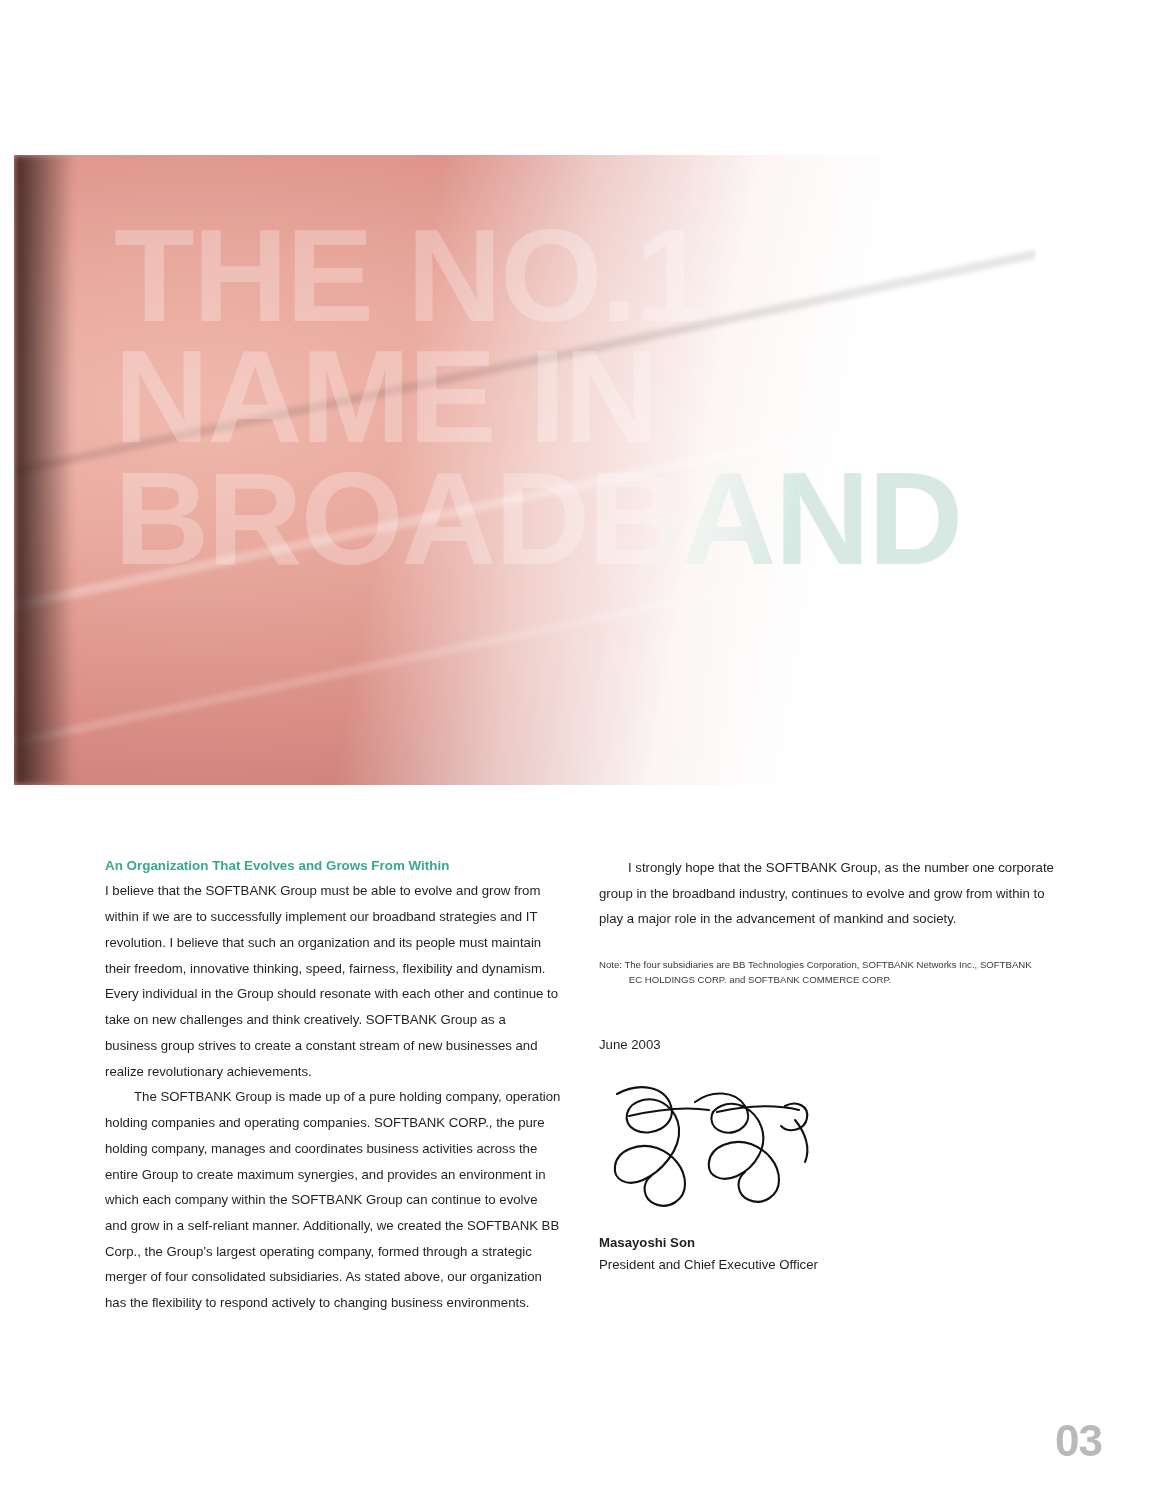The No.1 Name in Broadband
The No.1 Name in Broadband
An Organization That Evolves and Grows From Within
I believe that the SOFTBANK Group must be able to evolve and grow from within if we are to successfully implement our broadband strategies and IT revolution. I believe that such an organization and its people must maintain their freedom, innovative thinking, speed, fairness, flexibility and dynamism. Every individual in the Group should resonate with each other and continue to take on new challenges and think creatively. SOFTBANK Group as a business group strives to create a constant stream of new businesses and realize revolutionary achievements.
The SOFTBANK Group is made up of a pure holding company, operation holding companies and operating companies. SOFTBANK CORP., the pure holding company, manages and coordinates business activities across the entire Group to create maximum synergies, and provides an environment in which each company within the SOFTBANK Group can continue to evolve and grow in a self-reliant manner. Additionally, we created the SOFTBANK BB Corp., the Group’s largest operating company, formed through a strategic merger of four consolidated subsidiaries. As stated above, our organization has the flexibility to respond actively to changing business environments.
I strongly hope that the SOFTBANK Group, as the number one corporate group in the broadband industry, continues to evolve and grow from within to play a major role in the advancement of mankind and society.
Note: The four subsidiaries are BB Technologies Corporation, SOFTBANK Networks Inc., SOFTBANK EC HOLDINGS CORP. and SOFTBANK COMMERCE CORP.
June 2003
Masayoshi Son
President and Chief Executive Officer
03